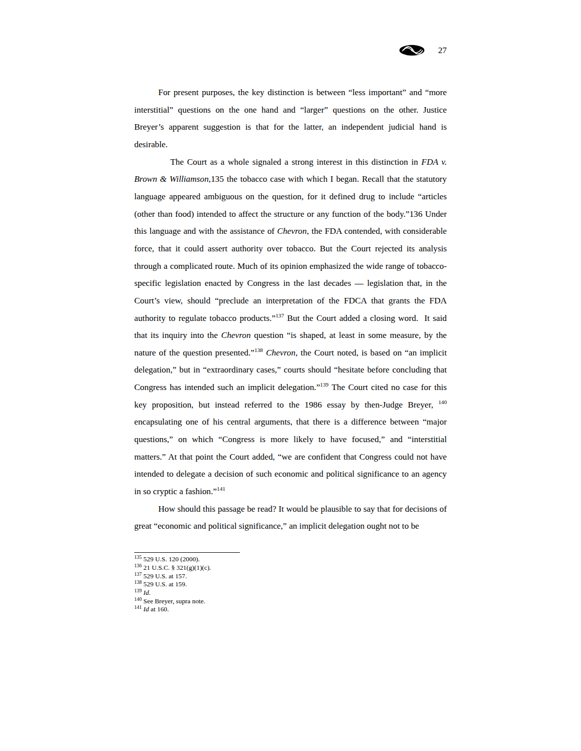27
For present purposes, the key distinction is between “less important” and “more interstitial” questions on the one hand and “larger” questions on the other. Justice Breyer’s apparent suggestion is that for the latter, an independent judicial hand is desirable.
The Court as a whole signaled a strong interest in this distinction in FDA v. Brown & Williamson,135 the tobacco case with which I began. Recall that the statutory language appeared ambiguous on the question, for it defined drug to include “articles (other than food) intended to affect the structure or any function of the body.”136 Under this language and with the assistance of Chevron, the FDA contended, with considerable force, that it could assert authority over tobacco. But the Court rejected its analysis through a complicated route. Much of its opinion emphasized the wide range of tobacco-specific legislation enacted by Congress in the last decades — legislation that, in the Court’s view, should “preclude an interpretation of the FDCA that grants the FDA authority to regulate tobacco products.”137 But the Court added a closing word. It said that its inquiry into the Chevron question “is shaped, at least in some measure, by the nature of the question presented.”138 Chevron, the Court noted, is based on “an implicit delegation,” but in “extraordinary cases,” courts should “hesitate before concluding that Congress has intended such an implicit delegation.”139 The Court cited no case for this key proposition, but instead referred to the 1986 essay by then-Judge Breyer, 140 encapsulating one of his central arguments, that there is a difference between “major questions,” on which “Congress is more likely to have focused,” and “interstitial matters.” At that point the Court added, “we are confident that Congress could not have intended to delegate a decision of such economic and political significance to an agency in so cryptic a fashion.”141
How should this passage be read? It would be plausible to say that for decisions of great “economic and political significance,” an implicit delegation ought not to be
135 529 U.S. 120 (2000).
136 21 U.S.C. § 321(g)(1)(c).
137 529 U.S. at 157.
138 529 U.S. at 159.
139 Id.
140 See Breyer, supra note.
141 Id at 160.